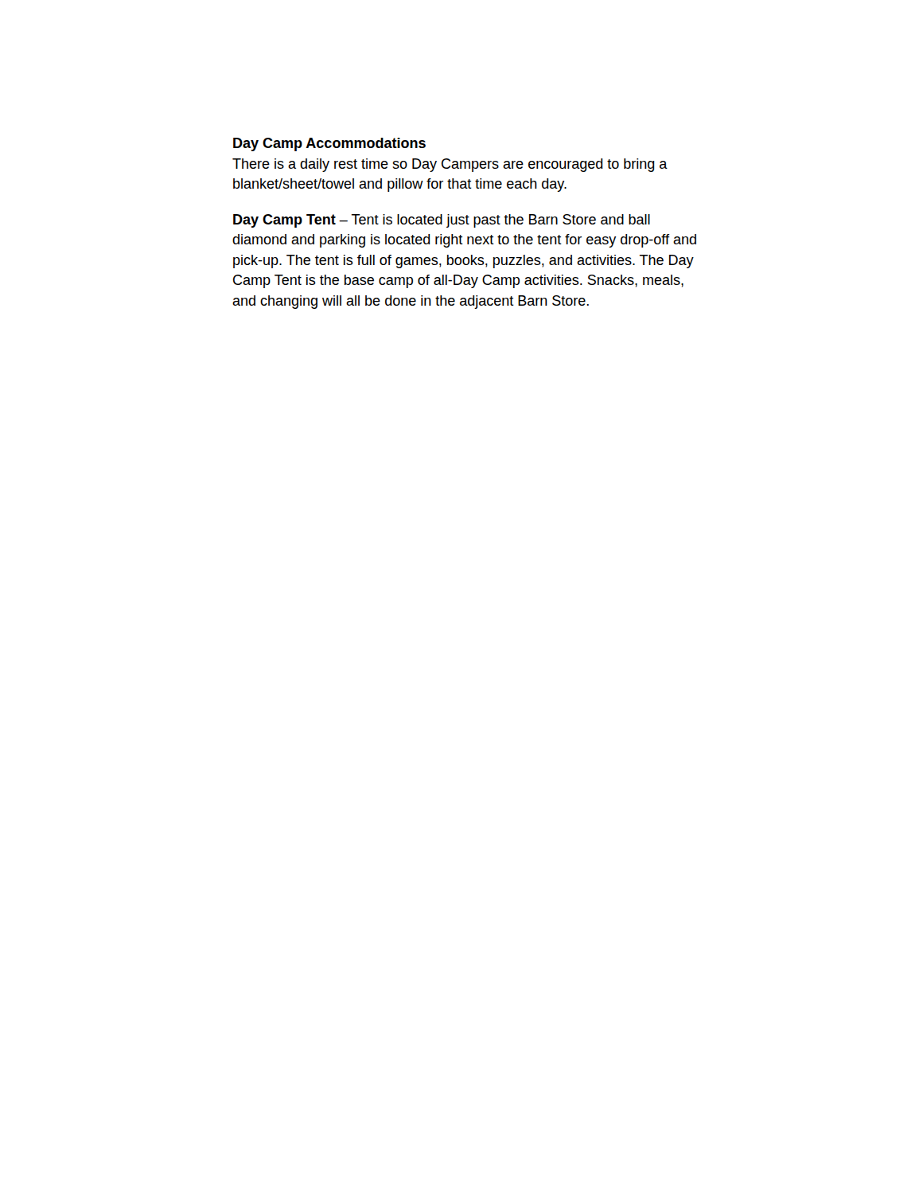Day Camp Accommodations
There is a daily rest time so Day Campers are encouraged to bring a blanket/sheet/towel and pillow for that time each day.
Day Camp Tent – Tent is located just past the Barn Store and ball diamond and parking is located right next to the tent for easy drop-off and pick-up. The tent is full of games, books, puzzles, and activities. The Day Camp Tent is the base camp of all-Day Camp activities. Snacks, meals, and changing will all be done in the adjacent Barn Store.